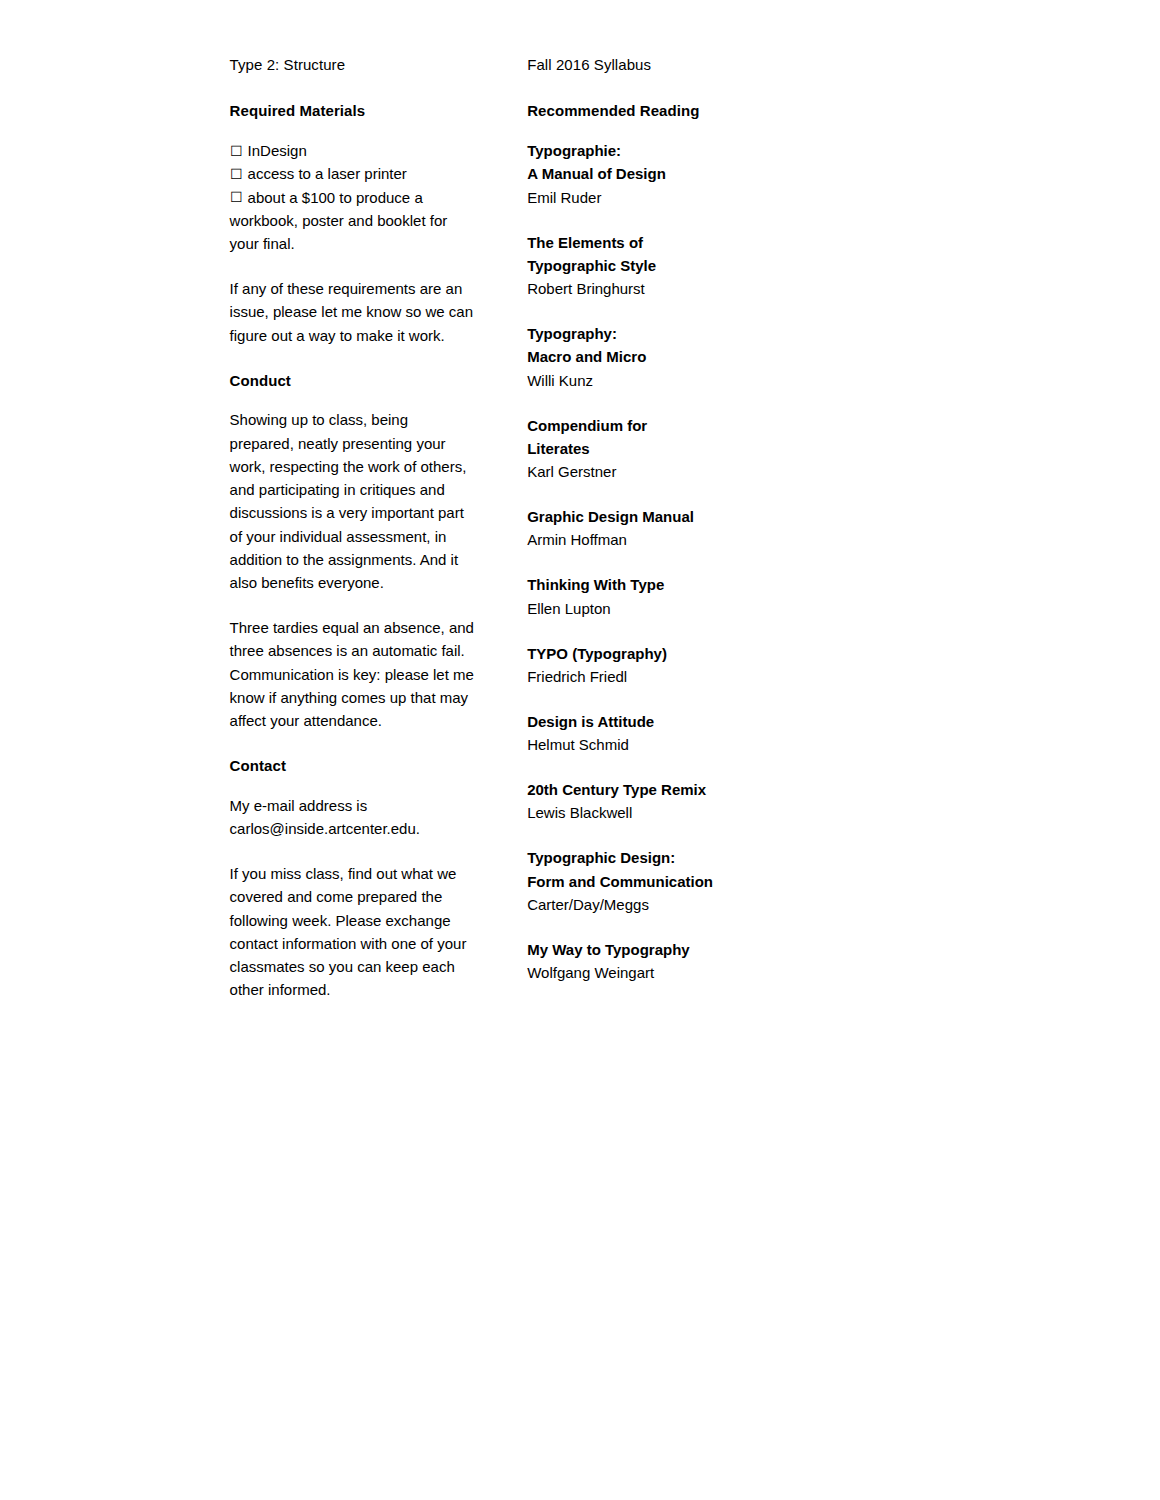Type 2: Structure
Required Materials
InDesign
access to a laser printer
about a $100 to produce a workbook, poster and booklet for your final.
If any of these requirements are an issue, please let me know so we can figure out a way to make it work.
Conduct
Showing up to class, being prepared, neatly presenting your work, respecting the work of others, and participating in critiques and discussions is a very important part of your individual assessment, in addition to the assignments. And it also benefits everyone.
Three tardies equal an absence, and three absences is an automatic fail. Communication is key: please let me know if anything comes up that may affect your attendance.
Contact
My e-mail address is carlos@inside.artcenter.edu.
If you miss class, find out what we covered and come prepared the following week. Please exchange contact information with one of your classmates so you can keep each other informed.
Fall 2016 Syllabus
Recommended Reading
Typographie:
A Manual of Design Emil Ruder
The Elements of
Typographic Style Robert Bringhurst
Typography:
Macro and Micro Willi Kunz
Compendium for
Literates Karl Gerstner
Graphic Design Manual Armin Hoffman
Thinking With Type Ellen Lupton
TYPO (Typography) Friedrich Friedl
Design is Attitude Helmut Schmid
20th Century Type Remix Lewis Blackwell
Typographic Design:
Form and Communication Carter/Day/Meggs
My Way to Typography Wolfgang Weingart